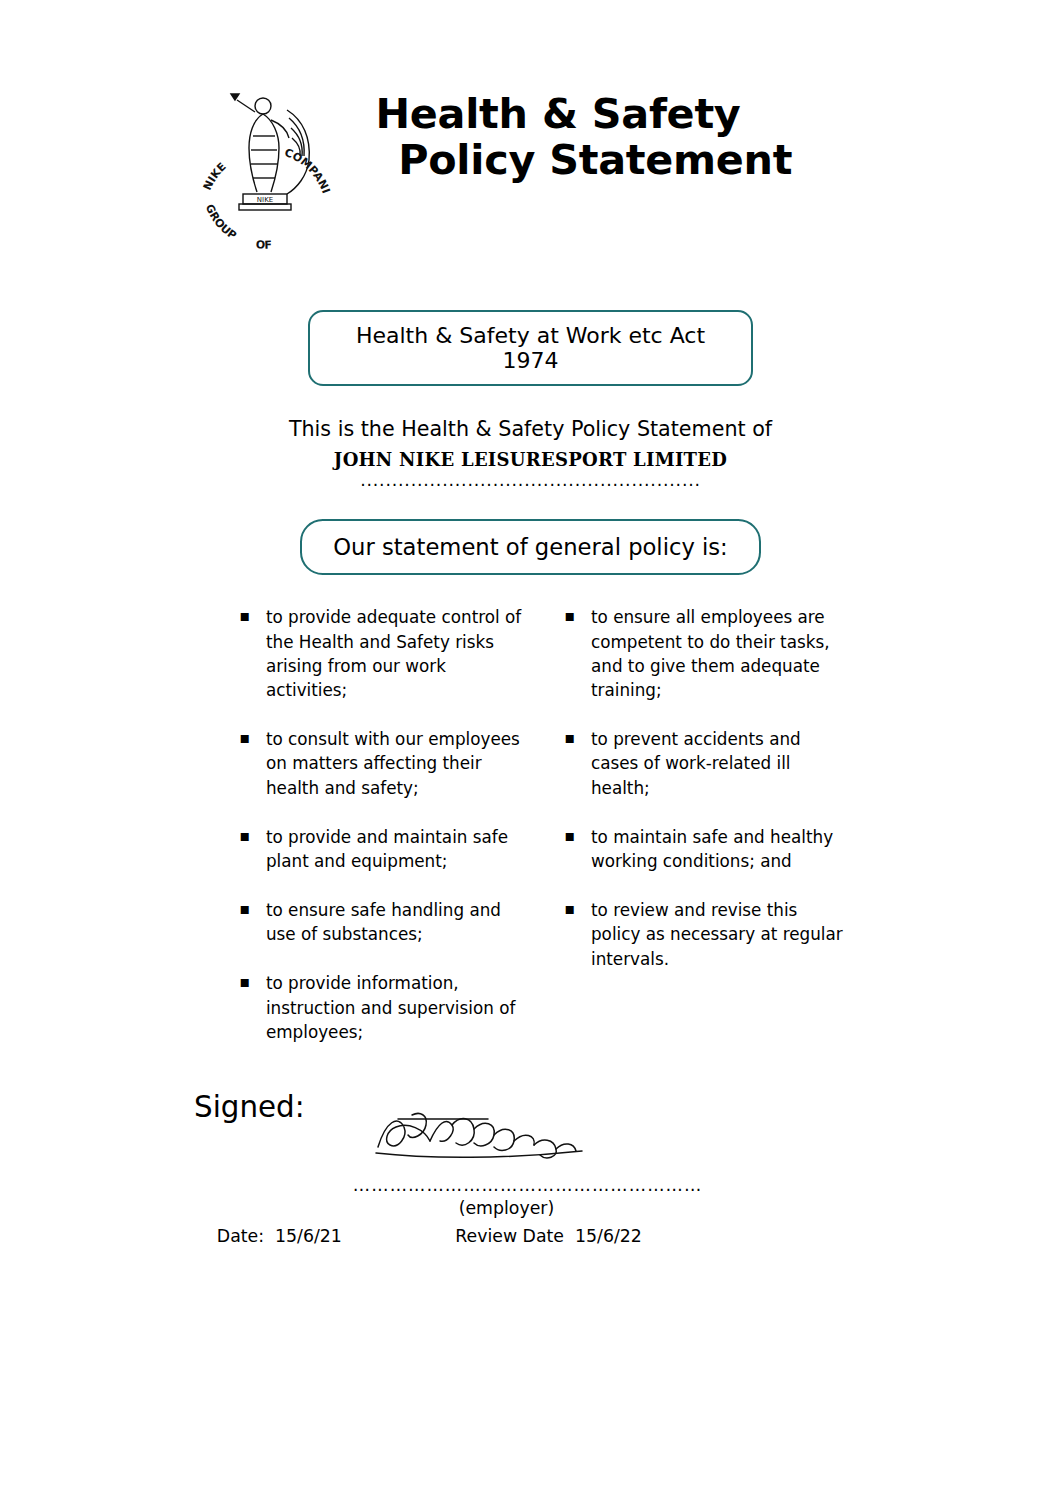NIKE NIKE COMPANIES GROUP OF
Health & Safety Policy Statement
Health & Safety at Work etc Act 1974
This is the Health & Safety Policy Statement of
JOHN NIKE LEISURESPORT LIMITED
......................................................
Our statement of general policy is:
to provide adequate control of the Health and Safety risks arising from our work activities;
to consult with our employees on matters affecting their health and safety;
to provide and maintain safe plant and equipment;
to ensure safe handling and use of substances;
to provide information, instruction and supervision of employees;
to ensure all employees are competent to do their tasks, and to give them adequate training;
to prevent accidents and cases of work-related ill health;
to maintain safe and healthy working conditions; and
to review and revise this policy as necessary at regular intervals.
Signed:
…………………………………………………
(employer)
Date: 15/6/21 Review Date 15/6/22